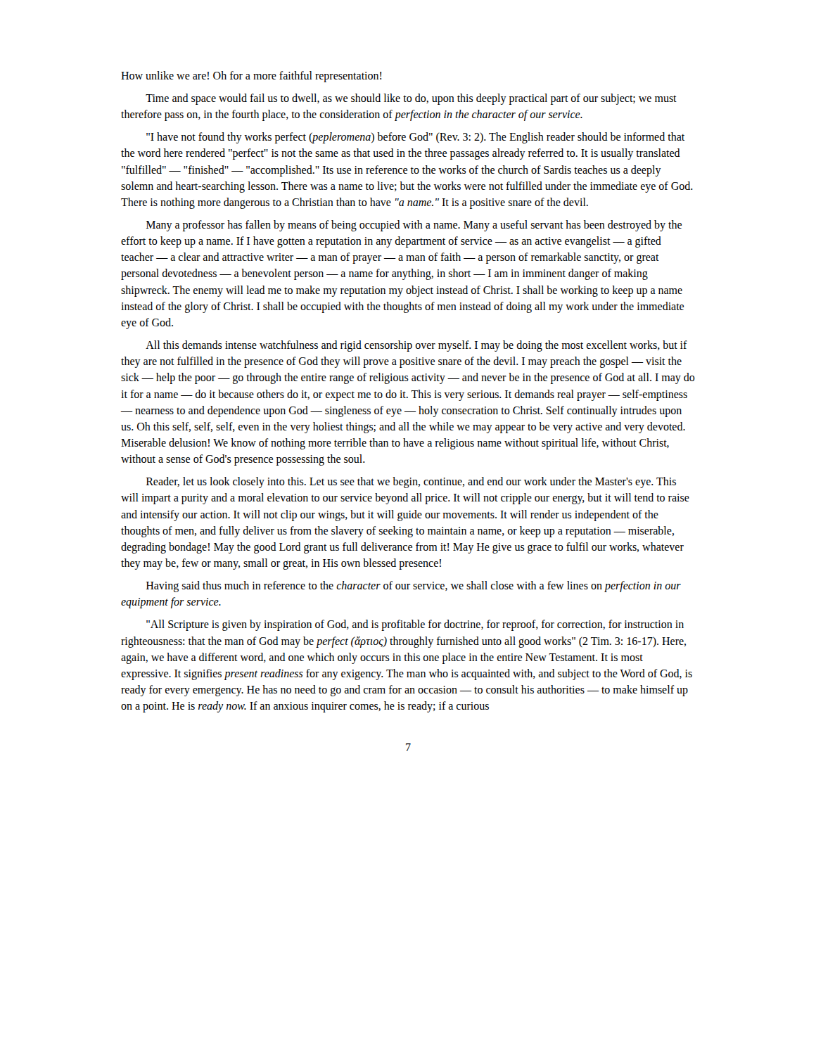How unlike we are! Oh for a more faithful representation!
Time and space would fail us to dwell, as we should like to do, upon this deeply practical part of our subject; we must therefore pass on, in the fourth place, to the consideration of perfection in the character of our service.
"I have not found thy works perfect (pepleromena) before God" (Rev. 3: 2). The English reader should be informed that the word here rendered "perfect" is not the same as that used in the three passages already referred to. It is usually translated "fulfilled" — "finished" — "accomplished." Its use in reference to the works of the church of Sardis teaches us a deeply solemn and heart-searching lesson. There was a name to live; but the works were not fulfilled under the immediate eye of God. There is nothing more dangerous to a Christian than to have "a name." It is a positive snare of the devil.
Many a professor has fallen by means of being occupied with a name. Many a useful servant has been destroyed by the effort to keep up a name. If I have gotten a reputation in any department of service — as an active evangelist — a gifted teacher — a clear and attractive writer — a man of prayer — a man of faith — a person of remarkable sanctity, or great personal devotedness — a benevolent person — a name for anything, in short — I am in imminent danger of making shipwreck. The enemy will lead me to make my reputation my object instead of Christ. I shall be working to keep up a name instead of the glory of Christ. I shall be occupied with the thoughts of men instead of doing all my work under the immediate eye of God.
All this demands intense watchfulness and rigid censorship over myself. I may be doing the most excellent works, but if they are not fulfilled in the presence of God they will prove a positive snare of the devil. I may preach the gospel — visit the sick — help the poor — go through the entire range of religious activity — and never be in the presence of God at all. I may do it for a name — do it because others do it, or expect me to do it. This is very serious. It demands real prayer — self-emptiness — nearness to and dependence upon God — singleness of eye — holy consecration to Christ. Self continually intrudes upon us. Oh this self, self, self, even in the very holiest things; and all the while we may appear to be very active and very devoted. Miserable delusion! We know of nothing more terrible than to have a religious name without spiritual life, without Christ, without a sense of God's presence possessing the soul.
Reader, let us look closely into this. Let us see that we begin, continue, and end our work under the Master's eye. This will impart a purity and a moral elevation to our service beyond all price. It will not cripple our energy, but it will tend to raise and intensify our action. It will not clip our wings, but it will guide our movements. It will render us independent of the thoughts of men, and fully deliver us from the slavery of seeking to maintain a name, or keep up a reputation — miserable, degrading bondage! May the good Lord grant us full deliverance from it! May He give us grace to fulfil our works, whatever they may be, few or many, small or great, in His own blessed presence!
Having said thus much in reference to the character of our service, we shall close with a few lines on perfection in our equipment for service.
"All Scripture is given by inspiration of God, and is profitable for doctrine, for reproof, for correction, for instruction in righteousness: that the man of God may be perfect (ἄρτιος) throughly furnished unto all good works" (2 Tim. 3: 16-17). Here, again, we have a different word, and one which only occurs in this one place in the entire New Testament. It is most expressive. It signifies present readiness for any exigency. The man who is acquainted with, and subject to the Word of God, is ready for every emergency. He has no need to go and cram for an occasion — to consult his authorities — to make himself up on a point. He is ready now. If an anxious inquirer comes, he is ready; if a curious
7